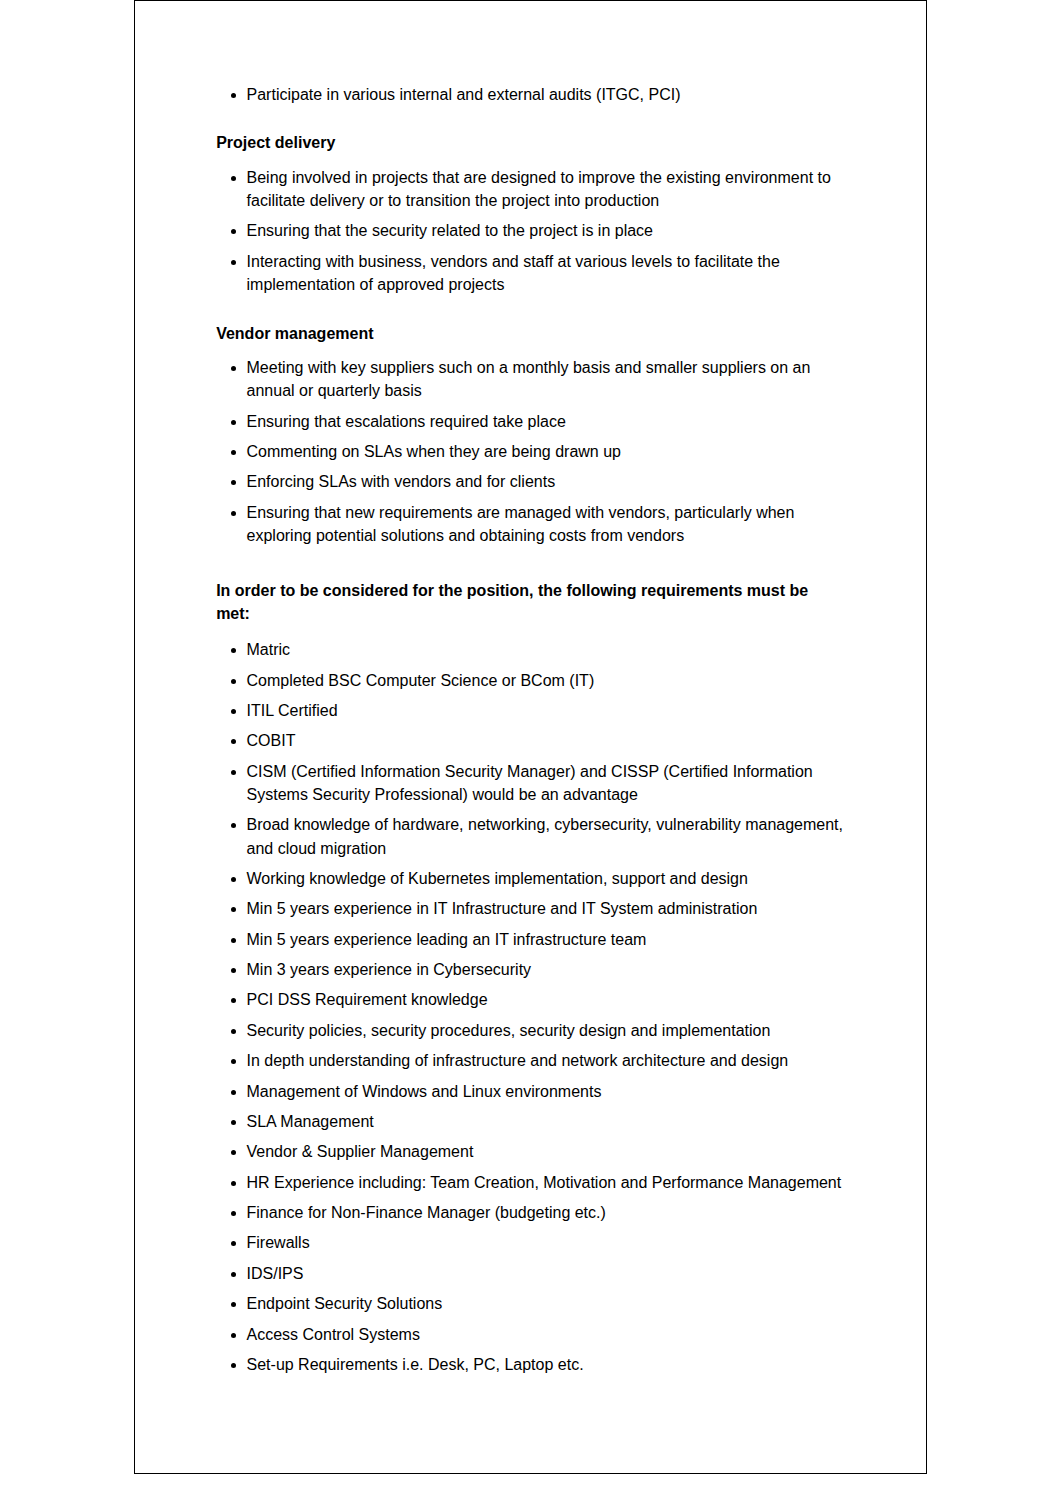Participate in various internal and external audits (ITGC, PCI)
Project delivery
Being involved in projects that are designed to improve the existing environment to facilitate delivery or to transition the project into production
Ensuring that the security related to the project is in place
Interacting with business, vendors and staff at various levels to facilitate the implementation of approved projects
Vendor management
Meeting with key suppliers such on a monthly basis and smaller suppliers on an annual or quarterly basis
Ensuring that escalations required take place
Commenting on SLAs when they are being drawn up
Enforcing SLAs with vendors and for clients
Ensuring that new requirements are managed with vendors, particularly when exploring potential solutions and obtaining costs from vendors
In order to be considered for the position, the following requirements must be met:
Matric
Completed BSC Computer Science or BCom (IT)
ITIL Certified
COBIT
CISM (Certified Information Security Manager) and CISSP (Certified Information Systems Security Professional) would be an advantage
Broad knowledge of hardware, networking, cybersecurity, vulnerability management, and cloud migration
Working knowledge of Kubernetes implementation, support and design
Min 5 years experience in IT Infrastructure and IT System administration
Min 5 years experience leading an IT infrastructure team
Min 3 years experience in Cybersecurity
PCI DSS Requirement knowledge
Security policies, security procedures, security design and implementation
In depth understanding of infrastructure and network architecture and design
Management of Windows and Linux environments
SLA Management
Vendor & Supplier Management
HR Experience including: Team Creation, Motivation and Performance Management
Finance for Non-Finance Manager (budgeting etc.)
Firewalls
IDS/IPS
Endpoint Security Solutions
Access Control Systems
Set-up Requirements i.e. Desk, PC, Laptop etc.